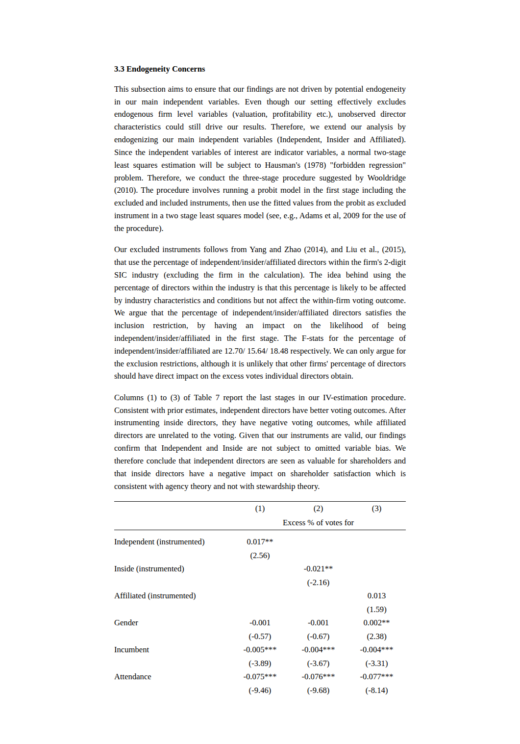3.3 Endogeneity Concerns
This subsection aims to ensure that our findings are not driven by potential endogeneity in our main independent variables. Even though our setting effectively excludes endogenous firm level variables (valuation, profitability etc.), unobserved director characteristics could still drive our results. Therefore, we extend our analysis by endogenizing our main independent variables (Independent, Insider and Affiliated). Since the independent variables of interest are indicator variables, a normal two-stage least squares estimation will be subject to Hausman's (1978) "forbidden regression" problem. Therefore, we conduct the three-stage procedure suggested by Wooldridge (2010). The procedure involves running a probit model in the first stage including the excluded and included instruments, then use the fitted values from the probit as excluded instrument in a two stage least squares model (see, e.g., Adams et al, 2009 for the use of the procedure).
Our excluded instruments follows from Yang and Zhao (2014), and Liu et al., (2015), that use the percentage of independent/insider/affiliated directors within the firm's 2-digit SIC industry (excluding the firm in the calculation). The idea behind using the percentage of directors within the industry is that this percentage is likely to be affected by industry characteristics and conditions but not affect the within-firm voting outcome. We argue that the percentage of independent/insider/affiliated directors satisfies the inclusion restriction, by having an impact on the likelihood of being independent/insider/affiliated in the first stage. The F-stats for the percentage of independent/insider/affiliated are 12.70/ 15.64/ 18.48 respectively. We can only argue for the exclusion restrictions, although it is unlikely that other firms' percentage of directors should have direct impact on the excess votes individual directors obtain.
Columns (1) to (3) of Table 7 report the last stages in our IV-estimation procedure. Consistent with prior estimates, independent directors have better voting outcomes. After instrumenting inside directors, they have negative voting outcomes, while affiliated directors are unrelated to the voting. Given that our instruments are valid, our findings confirm that Independent and Inside are not subject to omitted variable bias. We therefore conclude that independent directors are seen as valuable for shareholders and that inside directors have a negative impact on shareholder satisfaction which is consistent with agency theory and not with stewardship theory.
| | (1) | (2) | (3) |
| | Excess % of votes for |
| Independent (instrumented) | 0.017** | | |
| | (2.56) | | |
| Inside (instrumented) | | -0.021** | |
| | | (-2.16) | |
| Affiliated (instrumented) | | | 0.013 |
| | | | (1.59) |
| Gender | -0.001 | -0.001 | 0.002** |
| | (-0.57) | (-0.67) | (2.38) |
| Incumbent | -0.005*** | -0.004*** | -0.004*** |
| | (-3.89) | (-3.67) | (-3.31) |
| Attendance | -0.075*** | -0.076*** | -0.077*** |
| | (-9.46) | (-9.68) | (-8.14) |